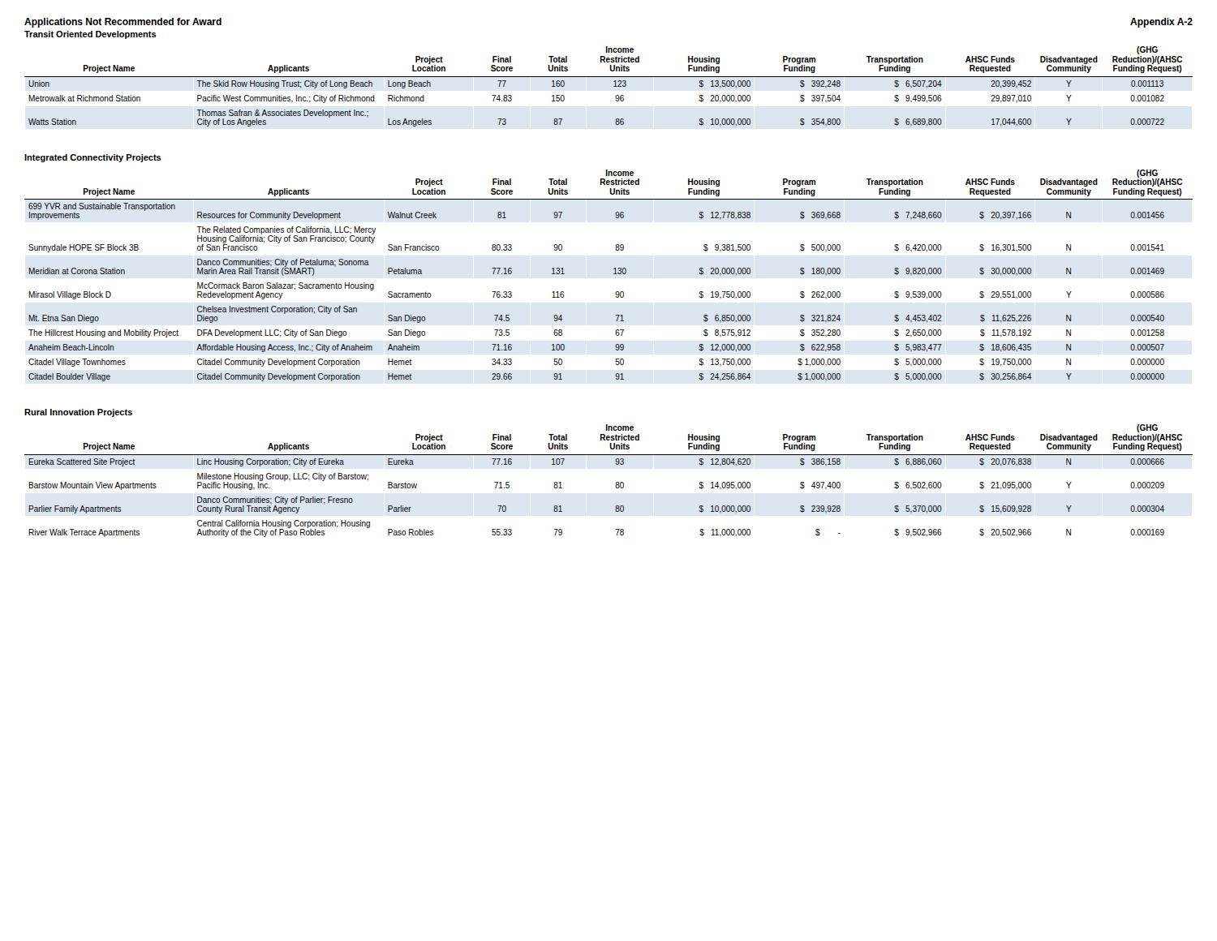Applications Not Recommended for Award
Appendix A-2
Transit Oriented Developments
| Project Name | Applicants | Project Location | Final Score | Total Units | Income Restricted Units | Housing Funding | Program Funding | Transportation Funding | AHSC Funds Requested | Disadvantaged Community | (GHG Reduction)/(AHSC Funding Request) |
| --- | --- | --- | --- | --- | --- | --- | --- | --- | --- | --- | --- |
| Union | The Skid Row Housing Trust; City of Long Beach | Long Beach | 77 | 160 | 123 | $ 13,500,000 | $ 392,248 | $ 6,507,204 | 20,399,452 | Y | 0.001113 |
| Metrowalk at Richmond Station | Pacific West Communities, Inc.; City of Richmond | Richmond | 74.83 | 150 | 96 | $ 20,000,000 | $ 397,504 | $ 9,499,506 | 29,897,010 | Y | 0.001082 |
| Watts Station | Thomas Safran & Associates Development Inc.; City of Los Angeles | Los Angeles | 73 | 87 | 86 | $ 10,000,000 | $ 354,800 | $ 6,689,800 | 17,044,600 | Y | 0.000722 |
Integrated Connectivity Projects
| Project Name | Applicants | Project Location | Final Score | Total Units | Income Restricted Units | Housing Funding | Program Funding | Transportation Funding | AHSC Funds Requested | Disadvantaged Community | (GHG Reduction)/(AHSC Funding Request) |
| --- | --- | --- | --- | --- | --- | --- | --- | --- | --- | --- | --- |
| 699 YVR and Sustainable Transportation Improvements | Resources for Community Development | Walnut Creek | 81 | 97 | 96 | $ 12,778,838 | $ 369,668 | $ 7,248,660 | $ 20,397,166 | N | 0.001456 |
| Sunnydale HOPE SF Block 3B | The Related Companies of California, LLC; Mercy Housing California; City of San Francisco; County of San Francisco | San Francisco | 80.33 | 90 | 89 | $ 9,381,500 | $ 500,000 | $ 6,420,000 | $ 16,301,500 | N | 0.001541 |
| Meridian at Corona Station | Danco Communities; City of Petaluma; Sonoma Marin Area Rail Transit (SMART) | Petaluma | 77.16 | 131 | 130 | $ 20,000,000 | $ 180,000 | $ 9,820,000 | $ 30,000,000 | N | 0.001469 |
| Mirasol Village Block D | McCormack Baron Salazar; Sacramento Housing Redevelopment Agency | Sacramento | 76.33 | 116 | 90 | $ 19,750,000 | $ 262,000 | $ 9,539,000 | $ 29,551,000 | Y | 0.000586 |
| Mt. Etna San Diego | Chelsea Investment Corporation; City of San Diego | San Diego | 74.5 | 94 | 71 | $ 6,850,000 | $ 321,824 | $ 4,453,402 | $ 11,625,226 | N | 0.000540 |
| The Hillcrest Housing and Mobility Project | DFA Development LLC; City of San Diego | San Diego | 73.5 | 68 | 67 | $ 8,575,912 | $ 352,280 | $ 2,650,000 | $ 11,578,192 | N | 0.001258 |
| Anaheim Beach-Lincoln | Affordable Housing Access, Inc.; City of Anaheim | Anaheim | 71.16 | 100 | 99 | $ 12,000,000 | $ 622,958 | $ 5,983,477 | $ 18,606,435 | N | 0.000507 |
| Citadel Village Townhomes | Citadel Community Development Corporation | Hemet | 34.33 | 50 | 50 | $ 13,750,000 | $ 1,000,000 | $ 5,000,000 | $ 19,750,000 | N | 0.000000 |
| Citadel Boulder Village | Citadel Community Development Corporation | Hemet | 29.66 | 91 | 91 | $ 24,256,864 | $ 1,000,000 | $ 5,000,000 | $ 30,256,864 | Y | 0.000000 |
Rural Innovation Projects
| Project Name | Applicants | Project Location | Final Score | Total Units | Income Restricted Units | Housing Funding | Program Funding | Transportation Funding | AHSC Funds Requested | Disadvantaged Community | (GHG Reduction)/(AHSC Funding Request) |
| --- | --- | --- | --- | --- | --- | --- | --- | --- | --- | --- | --- |
| Eureka Scattered Site Project | Linc Housing Corporation; City of Eureka | Eureka | 77.16 | 107 | 93 | $ 12,804,620 | $ 386,158 | $ 6,886,060 | $ 20,076,838 | N | 0.000666 |
| Barstow Mountain View Apartments | Milestone Housing Group, LLC; City of Barstow; Pacific Housing, Inc. | Barstow | 71.5 | 81 | 80 | $ 14,095,000 | $ 497,400 | $ 6,502,600 | $ 21,095,000 | Y | 0.000209 |
| Parlier Family Apartments | Danco Communities; City of Parlier; Fresno County Rural Transit Agency | Parlier | 70 | 81 | 80 | $ 10,000,000 | $ 239,928 | $ 5,370,000 | $ 15,609,928 | Y | 0.000304 |
| River Walk Terrace Apartments | Central California Housing Corporation; Housing Authority of the City of Paso Robles | Paso Robles | 55.33 | 79 | 78 | $ 11,000,000 | $ - | $ 9,502,966 | $ 20,502,966 | N | 0.000169 |